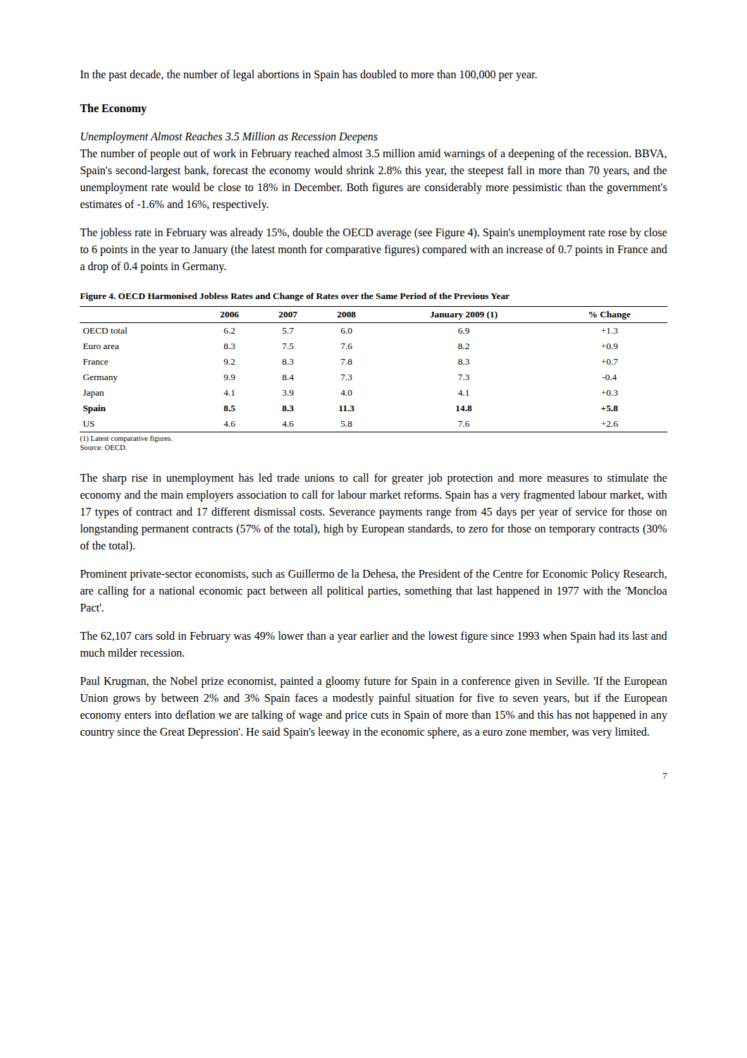In the past decade, the number of legal abortions in Spain has doubled to more than 100,000 per year.
The Economy
Unemployment Almost Reaches 3.5 Million as Recession Deepens
The number of people out of work in February reached almost 3.5 million amid warnings of a deepening of the recession. BBVA, Spain's second-largest bank, forecast the economy would shrink 2.8% this year, the steepest fall in more than 70 years, and the unemployment rate would be close to 18% in December. Both figures are considerably more pessimistic than the government's estimates of -1.6% and 16%, respectively.
The jobless rate in February was already 15%, double the OECD average (see Figure 4). Spain's unemployment rate rose by close to 6 points in the year to January (the latest month for comparative figures) compared with an increase of 0.7 points in France and a drop of 0.4 points in Germany.
Figure 4. OECD Harmonised Jobless Rates and Change of Rates over the Same Period of the Previous Year
| | 2006 | 2007 | 2008 | January 2009 (1) | % Change |
| --- | --- | --- | --- | --- | --- |
| OECD total | 6.2 | 5.7 | 6.0 | 6.9 | +1.3 |
| Euro area | 8.3 | 7.5 | 7.6 | 8.2 | +0.9 |
| France | 9.2 | 8.3 | 7.8 | 8.3 | +0.7 |
| Germany | 9.9 | 8.4 | 7.3 | 7.3 | -0.4 |
| Japan | 4.1 | 3.9 | 4.0 | 4.1 | +0.3 |
| Spain | 8.5 | 8.3 | 11.3 | 14.8 | +5.8 |
| US | 4.6 | 4.6 | 5.8 | 7.6 | +2.6 |
(1) Latest comparative figures.
Source: OECD.
The sharp rise in unemployment has led trade unions to call for greater job protection and more measures to stimulate the economy and the main employers association to call for labour market reforms. Spain has a very fragmented labour market, with 17 types of contract and 17 different dismissal costs. Severance payments range from 45 days per year of service for those on longstanding permanent contracts (57% of the total), high by European standards, to zero for those on temporary contracts (30% of the total).
Prominent private-sector economists, such as Guillermo de la Dehesa, the President of the Centre for Economic Policy Research, are calling for a national economic pact between all political parties, something that last happened in 1977 with the 'Moncloa Pact'.
The 62,107 cars sold in February was 49% lower than a year earlier and the lowest figure since 1993 when Spain had its last and much milder recession.
Paul Krugman, the Nobel prize economist, painted a gloomy future for Spain in a conference given in Seville. 'If the European Union grows by between 2% and 3% Spain faces a modestly painful situation for five to seven years, but if the European economy enters into deflation we are talking of wage and price cuts in Spain of more than 15% and this has not happened in any country since the Great Depression'. He said Spain's leeway in the economic sphere, as a euro zone member, was very limited.
7